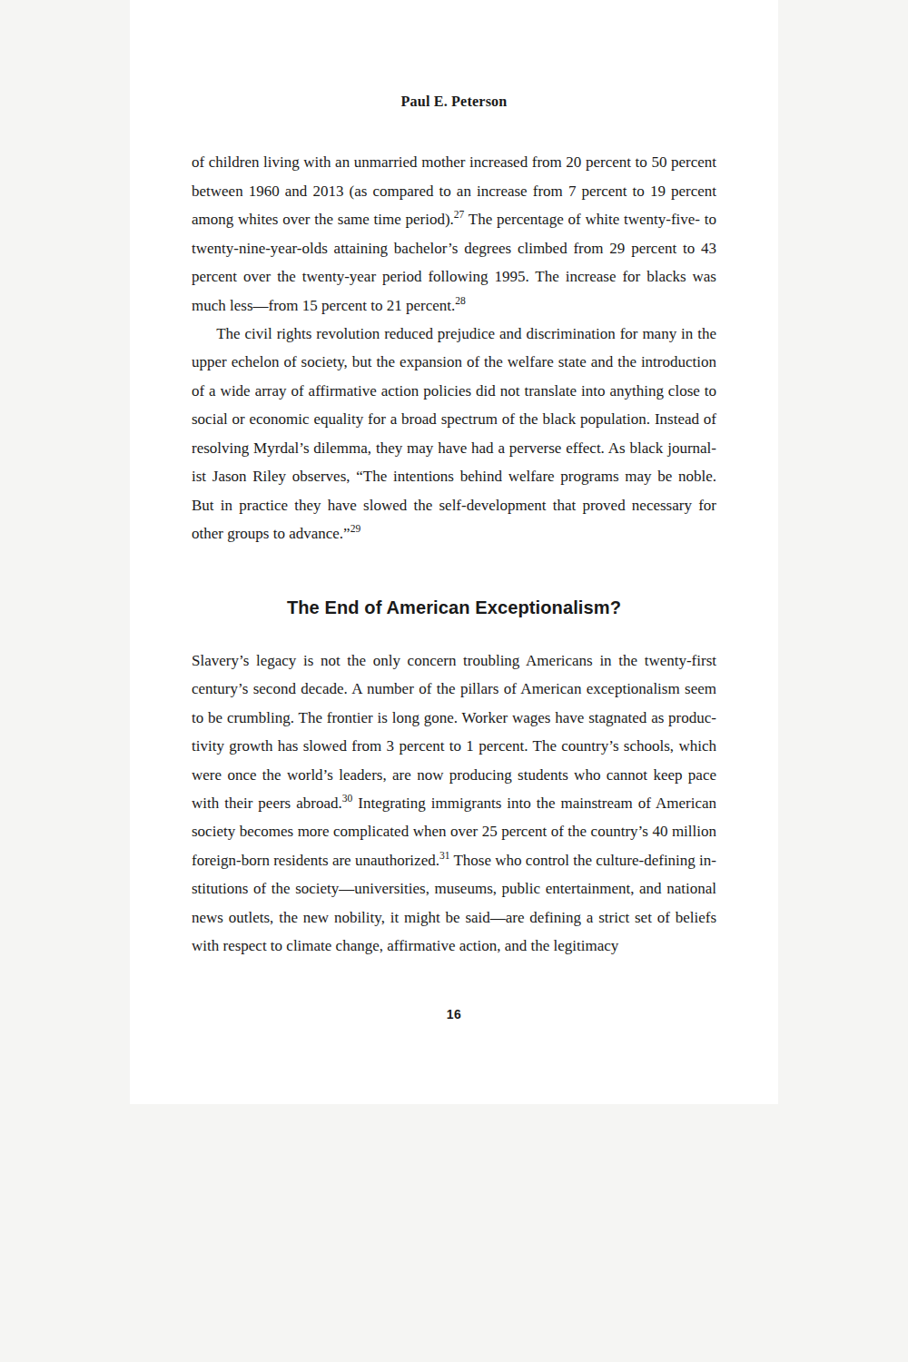Paul E. Peterson
of children living with an unmarried mother increased from 20 percent to 50 percent between 1960 and 2013 (as compared to an increase from 7 percent to 19 percent among whites over the same time period).27 The percentage of white twenty-five- to twenty-nine-year-olds attaining bachelor’s degrees climbed from 29 percent to 43 percent over the twenty-year period following 1995. The increase for blacks was much less—from 15 percent to 21 percent.28
The civil rights revolution reduced prejudice and discrimination for many in the upper echelon of society, but the expansion of the welfare state and the introduction of a wide array of affirmative action policies did not translate into anything close to social or economic equality for a broad spectrum of the black population. Instead of resolving Myrdal’s dilemma, they may have had a perverse effect. As black journalist Jason Riley observes, “The intentions behind welfare programs may be noble. But in practice they have slowed the self-development that proved necessary for other groups to advance.”29
The End of American Exceptionalism?
Slavery’s legacy is not the only concern troubling Americans in the twenty-first century’s second decade. A number of the pillars of American exceptionalism seem to be crumbling. The frontier is long gone. Worker wages have stagnated as productivity growth has slowed from 3 percent to 1 percent. The country’s schools, which were once the world’s leaders, are now producing students who cannot keep pace with their peers abroad.30 Integrating immigrants into the mainstream of American society becomes more complicated when over 25 percent of the country’s 40 million foreign-born residents are unauthorized.31 Those who control the culture-defining institutions of the society—universities, museums, public entertainment, and national news outlets, the new nobility, it might be said—are defining a strict set of beliefs with respect to climate change, affirmative action, and the legitimacy
16